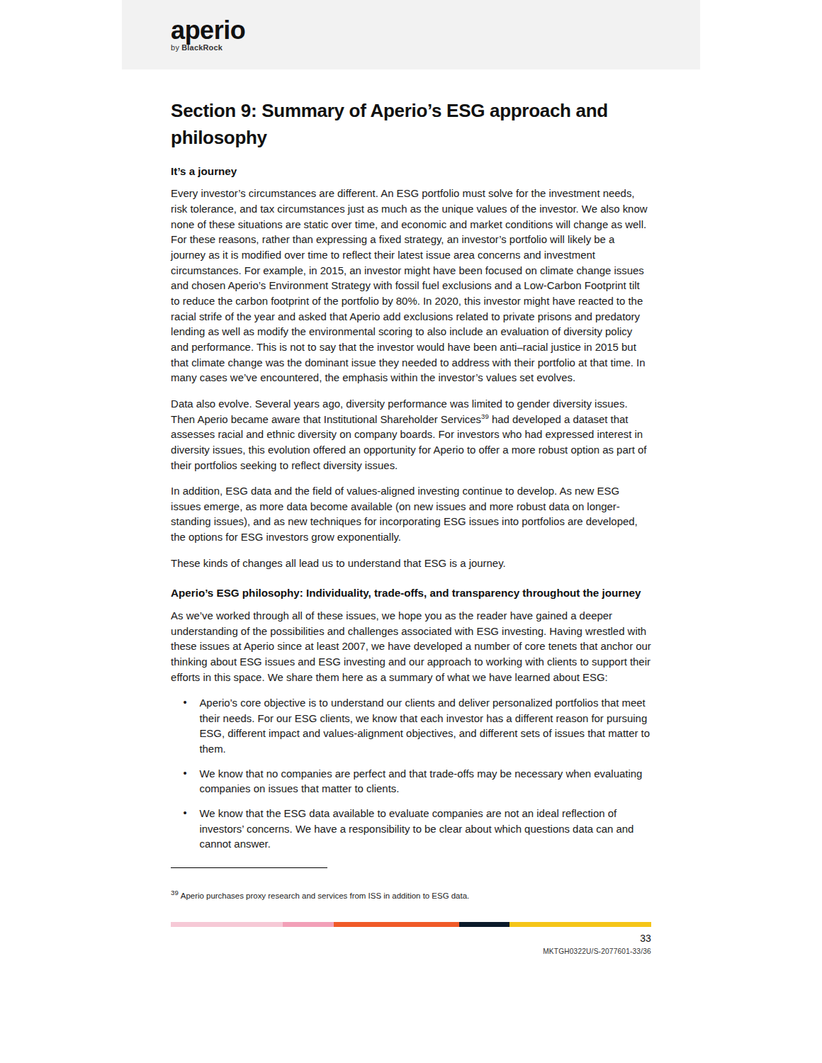aperio by BlackRock
Section 9: Summary of Aperio’s ESG approach and philosophy
It’s a journey
Every investor’s circumstances are different. An ESG portfolio must solve for the investment needs, risk tolerance, and tax circumstances just as much as the unique values of the investor. We also know none of these situations are static over time, and economic and market conditions will change as well. For these reasons, rather than expressing a fixed strategy, an investor’s portfolio will likely be a journey as it is modified over time to reflect their latest issue area concerns and investment circumstances. For example, in 2015, an investor might have been focused on climate change issues and chosen Aperio’s Environment Strategy with fossil fuel exclusions and a Low-Carbon Footprint tilt to reduce the carbon footprint of the portfolio by 80%. In 2020, this investor might have reacted to the racial strife of the year and asked that Aperio add exclusions related to private prisons and predatory lending as well as modify the environmental scoring to also include an evaluation of diversity policy and performance. This is not to say that the investor would have been anti–racial justice in 2015 but that climate change was the dominant issue they needed to address with their portfolio at that time. In many cases we’ve encountered, the emphasis within the investor’s values set evolves.
Data also evolve. Several years ago, diversity performance was limited to gender diversity issues. Then Aperio became aware that Institutional Shareholder Services39 had developed a dataset that assesses racial and ethnic diversity on company boards. For investors who had expressed interest in diversity issues, this evolution offered an opportunity for Aperio to offer a more robust option as part of their portfolios seeking to reflect diversity issues.
In addition, ESG data and the field of values-aligned investing continue to develop. As new ESG issues emerge, as more data become available (on new issues and more robust data on longer-standing issues), and as new techniques for incorporating ESG issues into portfolios are developed, the options for ESG investors grow exponentially.
These kinds of changes all lead us to understand that ESG is a journey.
Aperio’s ESG philosophy: Individuality, trade-offs, and transparency throughout the journey
As we’ve worked through all of these issues, we hope you as the reader have gained a deeper understanding of the possibilities and challenges associated with ESG investing. Having wrestled with these issues at Aperio since at least 2007, we have developed a number of core tenets that anchor our thinking about ESG issues and ESG investing and our approach to working with clients to support their efforts in this space. We share them here as a summary of what we have learned about ESG:
Aperio’s core objective is to understand our clients and deliver personalized portfolios that meet their needs. For our ESG clients, we know that each investor has a different reason for pursuing ESG, different impact and values-alignment objectives, and different sets of issues that matter to them.
We know that no companies are perfect and that trade-offs may be necessary when evaluating companies on issues that matter to clients.
We know that the ESG data available to evaluate companies are not an ideal reflection of investors’ concerns. We have a responsibility to be clear about which questions data can and cannot answer.
39Aperio purchases proxy research and services from ISS in addition to ESG data.
33
MKTGH0322U/S-2077601-33/36